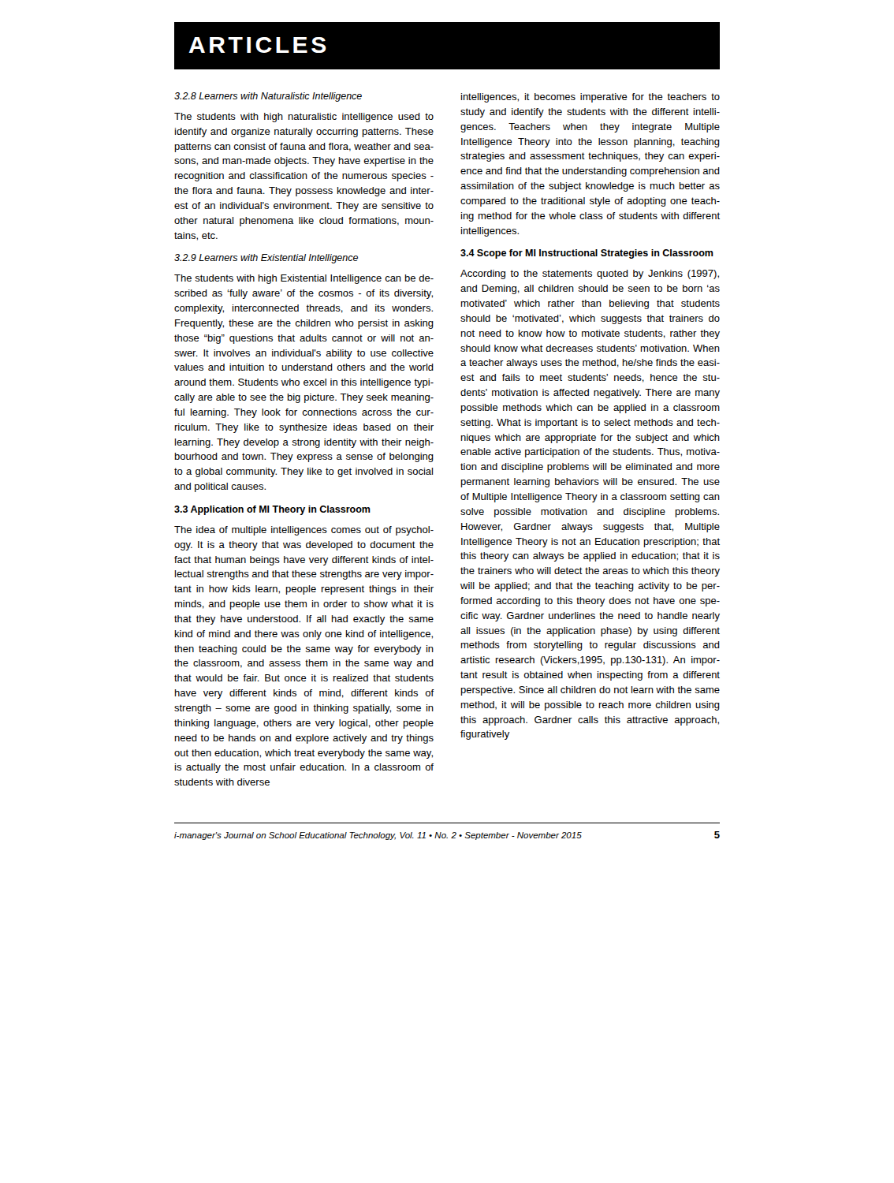ARTICLES
3.2.8 Learners with Naturalistic Intelligence
The students with high naturalistic intelligence used to identify and organize naturally occurring patterns. These patterns can consist of fauna and flora, weather and seasons, and man-made objects. They have expertise in the recognition and classification of the numerous species - the flora and fauna. They possess knowledge and interest of an individual's environment. They are sensitive to other natural phenomena like cloud formations, mountains, etc.
3.2.9 Learners with Existential Intelligence
The students with high Existential Intelligence can be described as ‘fully aware’ of the cosmos - of its diversity, complexity, interconnected threads, and its wonders. Frequently, these are the children who persist in asking those “big” questions that adults cannot or will not answer. It involves an individual's ability to use collective values and intuition to understand others and the world around them. Students who excel in this intelligence typically are able to see the big picture. They seek meaningful learning. They look for connections across the curriculum. They like to synthesize ideas based on their learning. They develop a strong identity with their neighbourhood and town. They express a sense of belonging to a global community. They like to get involved in social and political causes.
3.3 Application of MI Theory in Classroom
The idea of multiple intelligences comes out of psychology. It is a theory that was developed to document the fact that human beings have very different kinds of intellectual strengths and that these strengths are very important in how kids learn, people represent things in their minds, and people use them in order to show what it is that they have understood. If all had exactly the same kind of mind and there was only one kind of intelligence, then teaching could be the same way for everybody in the classroom, and assess them in the same way and that would be fair. But once it is realized that students have very different kinds of mind, different kinds of strength – some are good in thinking spatially, some in thinking language, others are very logical, other people need to be hands on and explore actively and try things out then education, which treat everybody the same way, is actually the most unfair education. In a classroom of students with diverse
intelligences, it becomes imperative for the teachers to study and identify the students with the different intelligences. Teachers when they integrate Multiple Intelligence Theory into the lesson planning, teaching strategies and assessment techniques, they can experience and find that the understanding comprehension and assimilation of the subject knowledge is much better as compared to the traditional style of adopting one teaching method for the whole class of students with different intelligences.
3.4 Scope for MI Instructional Strategies in Classroom
According to the statements quoted by Jenkins (1997), and Deming, all children should be seen to be born ‘as motivated’ which rather than believing that students should be ‘motivated’, which suggests that trainers do not need to know how to motivate students, rather they should know what decreases students' motivation. When a teacher always uses the method, he/she finds the easiest and fails to meet students' needs, hence the students' motivation is affected negatively. There are many possible methods which can be applied in a classroom setting. What is important is to select methods and techniques which are appropriate for the subject and which enable active participation of the students. Thus, motivation and discipline problems will be eliminated and more permanent learning behaviors will be ensured. The use of Multiple Intelligence Theory in a classroom setting can solve possible motivation and discipline problems. However, Gardner always suggests that, Multiple Intelligence Theory is not an Education prescription; that this theory can always be applied in education; that it is the trainers who will detect the areas to which this theory will be applied; and that the teaching activity to be performed according to this theory does not have one specific way. Gardner underlines the need to handle nearly all issues (in the application phase) by using different methods from storytelling to regular discussions and artistic research (Vickers,1995, pp.130-131). An important result is obtained when inspecting from a different perspective. Since all children do not learn with the same method, it will be possible to reach more children using this approach. Gardner calls this attractive approach, figuratively
i-manager's Journal on School Educational Technology, Vol. 11 • No. 2 • September - November 2015
5